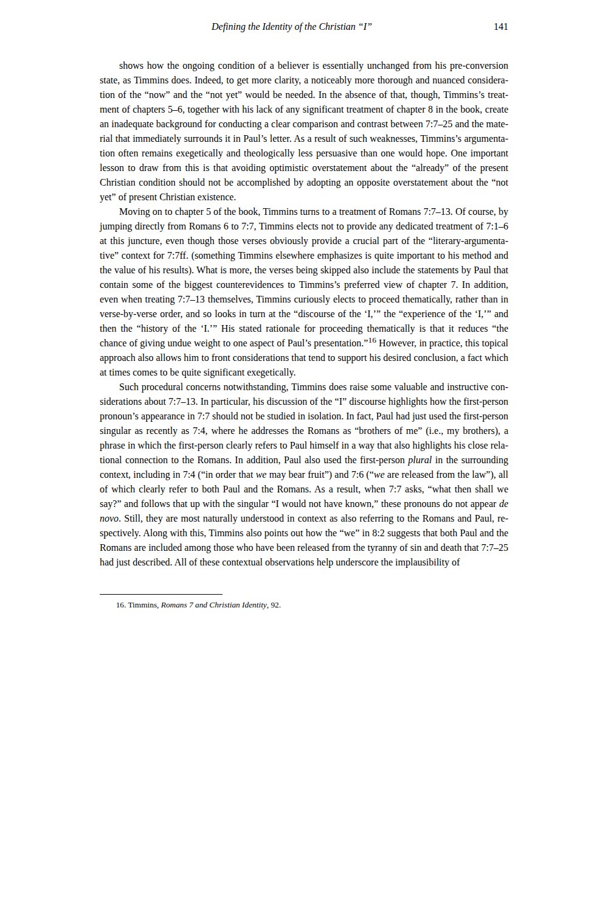Defining the Identity of the Christian “I” 141
shows how the ongoing condition of a believer is essentially unchanged from his pre-conversion state, as Timmins does. Indeed, to get more clarity, a noticeably more thorough and nuanced consideration of the “now” and the “not yet” would be needed. In the absence of that, though, Timmins’s treatment of chapters 5–6, together with his lack of any significant treatment of chapter 8 in the book, create an inadequate background for conducting a clear comparison and contrast between 7:7–25 and the material that immediately surrounds it in Paul’s letter. As a result of such weaknesses, Timmins’s argumentation often remains exegetically and theologically less persuasive than one would hope. One important lesson to draw from this is that avoiding optimistic overstatement about the “already” of the present Christian condition should not be accomplished by adopting an opposite overstatement about the “not yet” of present Christian existence.
Moving on to chapter 5 of the book, Timmins turns to a treatment of Romans 7:7–13. Of course, by jumping directly from Romans 6 to 7:7, Timmins elects not to provide any dedicated treatment of 7:1–6 at this juncture, even though those verses obviously provide a crucial part of the “literary-argumentative” context for 7:7ff. (something Timmins elsewhere emphasizes is quite important to his method and the value of his results). What is more, the verses being skipped also include the statements by Paul that contain some of the biggest counterevidences to Timmins’s preferred view of chapter 7. In addition, even when treating 7:7–13 themselves, Timmins curiously elects to proceed thematically, rather than in verse-by-verse order, and so looks in turn at the “discourse of the ‘I,’” the “experience of the ‘I,’” and then the “history of the ‘I.’” His stated rationale for proceeding thematically is that it reduces “the chance of giving undue weight to one aspect of Paul’s presentation.”16 However, in practice, this topical approach also allows him to front considerations that tend to support his desired conclusion, a fact which at times comes to be quite significant exegetically.
Such procedural concerns notwithstanding, Timmins does raise some valuable and instructive considerations about 7:7–13. In particular, his discussion of the “I” discourse highlights how the first-person pronoun’s appearance in 7:7 should not be studied in isolation. In fact, Paul had just used the first-person singular as recently as 7:4, where he addresses the Romans as “brothers of me” (i.e., my brothers), a phrase in which the first-person clearly refers to Paul himself in a way that also highlights his close relational connection to the Romans. In addition, Paul also used the first-person plural in the surrounding context, including in 7:4 (“in order that we may bear fruit”) and 7:6 (“we are released from the law”), all of which clearly refer to both Paul and the Romans. As a result, when 7:7 asks, “what then shall we say?” and follows that up with the singular “I would not have known,” these pronouns do not appear de novo. Still, they are most naturally understood in context as also referring to the Romans and Paul, respectively. Along with this, Timmins also points out how the “we” in 8:2 suggests that both Paul and the Romans are included among those who have been released from the tyranny of sin and death that 7:7–25 had just described. All of these contextual observations help underscore the implausibility of
16. Timmins, Romans 7 and Christian Identity, 92.